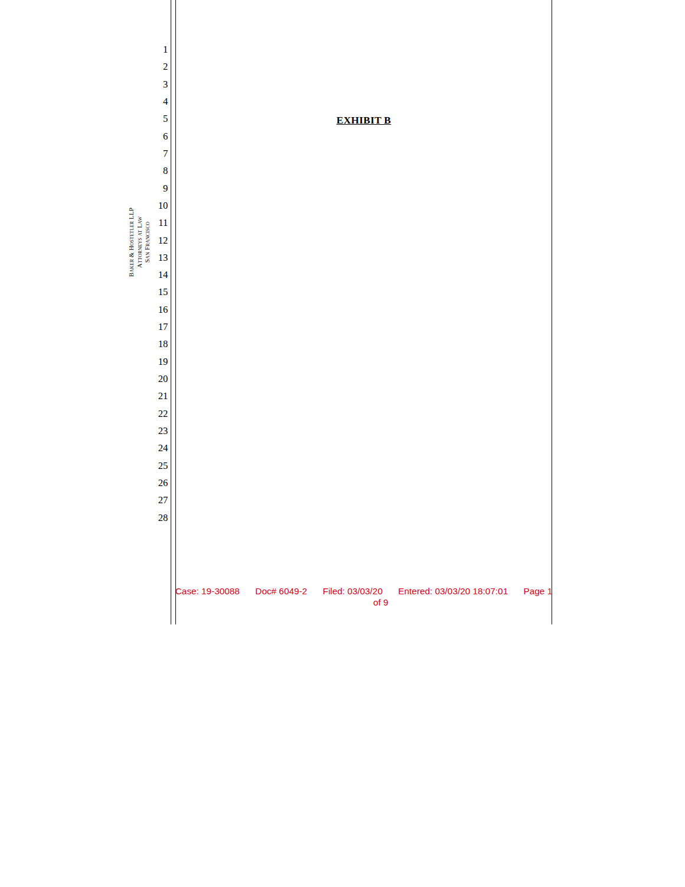1
2
3
4
5
6
7
8
9
10
11
12
13
14
15
16
17
18
19
20
21
22
23
24
25
26
27
28
Baker & Hostetler LLP
Attorneys at Law
San Francisco
EXHIBIT B
Case: 19-30088 Doc# 6049-2 Filed: 03/03/20 Entered: 03/03/20 18:07:01 Page 1
of 9